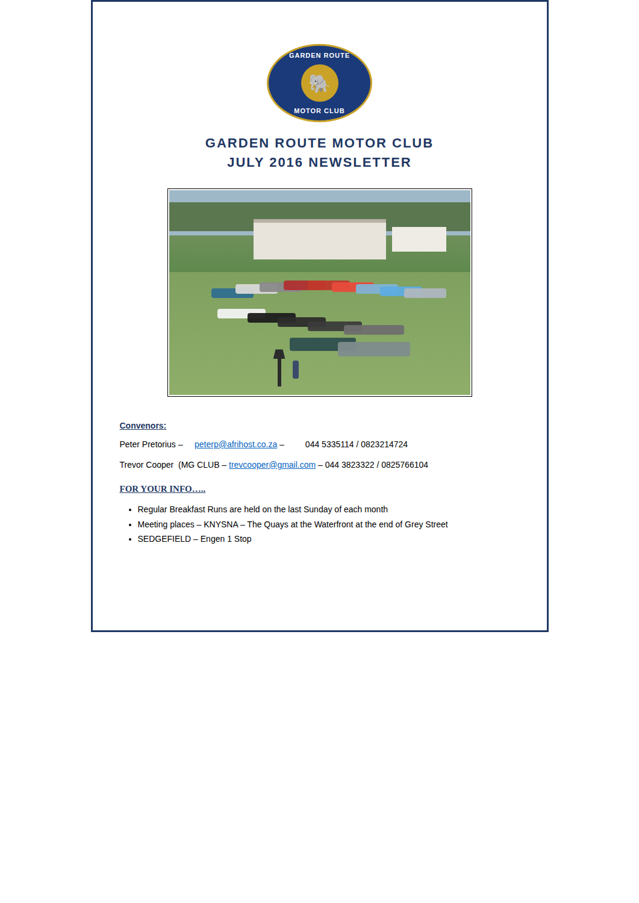GARDEN ROUTE
🐘
MOTOR CLUB
GARDEN ROUTE MOTOR CLUB
JULY 2016 NEWSLETTER
Convenors:
Peter Pretorius – peterp@afrihost.co.za – 044 5335114 / 0823214724
Trevor Cooper (MG CLUB – trevcooper@gmail.com – 044 3823322 / 0825766104
FOR YOUR INFO…..
Regular Breakfast Runs are held on the last Sunday of each month
Meeting places – KNYSNA – The Quays at the Waterfront at the end of Grey Street
SEDGEFIELD – Engen 1 Stop